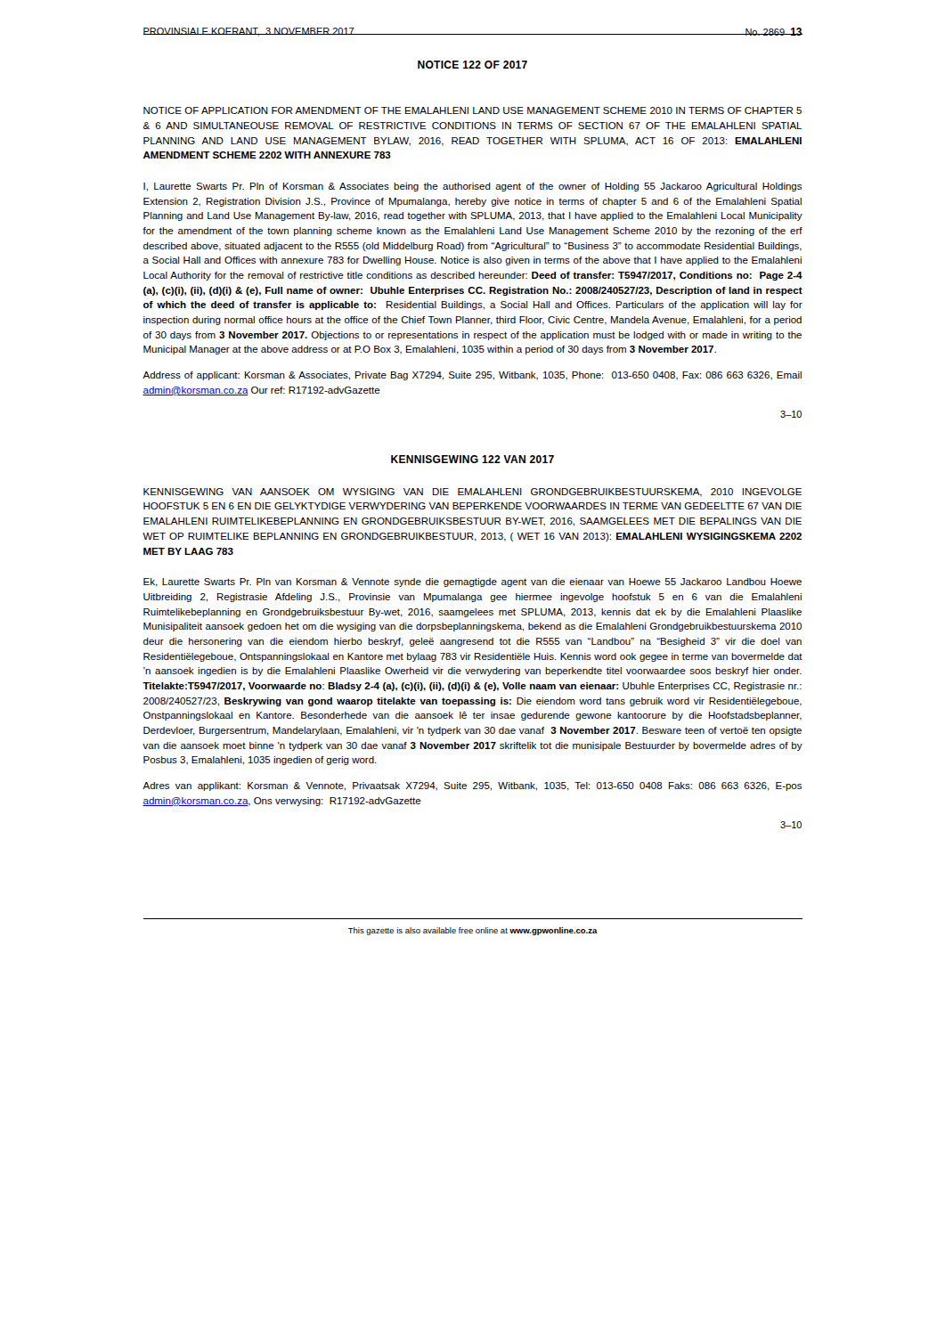PROVINSIALE KOERANT, 3 NOVEMBER 2017 No. 2869 13
NOTICE 122 OF 2017
NOTICE OF APPLICATION FOR AMENDMENT OF THE EMALAHLENI LAND USE MANAGEMENT SCHEME 2010 IN TERMS OF CHAPTER 5 & 6 AND SIMULTANEOUSE REMOVAL OF RESTRICTIVE CONDITIONS IN TERMS OF SECTION 67 OF THE EMALAHLENI SPATIAL PLANNING AND LAND USE MANAGEMENT BYLAW, 2016, READ TOGETHER WITH SPLUMA, ACT 16 OF 2013: EMALAHLENI AMENDMENT SCHEME 2202 WITH ANNEXURE 783
I, Laurette Swarts Pr. Pln of Korsman & Associates being the authorised agent of the owner of Holding 55 Jackaroo Agricultural Holdings Extension 2, Registration Division J.S., Province of Mpumalanga, hereby give notice in terms of chapter 5 and 6 of the Emalahleni Spatial Planning and Land Use Management By-law, 2016, read together with SPLUMA, 2013, that I have applied to the Emalahleni Local Municipality for the amendment of the town planning scheme known as the Emalahleni Land Use Management Scheme 2010 by the rezoning of the erf described above, situated adjacent to the R555 (old Middelburg Road) from “Agricultural” to “Business 3” to accommodate Residential Buildings, a Social Hall and Offices with annexure 783 for Dwelling House. Notice is also given in terms of the above that I have applied to the Emalahleni Local Authority for the removal of restrictive title conditions as described hereunder: Deed of transfer: T5947/2017, Conditions no: Page 2-4 (a), (c)(i), (ii), (d)(i) & (e), Full name of owner: Ubuhle Enterprises CC. Registration No.: 2008/240527/23, Description of land in respect of which the deed of transfer is applicable to: Residential Buildings, a Social Hall and Offices. Particulars of the application will lay for inspection during normal office hours at the office of the Chief Town Planner, third Floor, Civic Centre, Mandela Avenue, Emalahleni, for a period of 30 days from 3 November 2017. Objections to or representations in respect of the application must be lodged with or made in writing to the Municipal Manager at the above address or at P.O Box 3, Emalahleni, 1035 within a period of 30 days from 3 November 2017.
Address of applicant: Korsman & Associates, Private Bag X7294, Suite 295, Witbank, 1035, Phone: 013-650 0408, Fax: 086 663 6326, Email admin@korsman.co.za Our ref: R17192-advGazette
3–10
KENNISGEWING 122 VAN 2017
KENNISGEWING VAN AANSOEK OM WYSIGING VAN DIE EMALAHLENI GRONDGEBRUIKBESTUURSKEMA, 2010 INGEVOLGE HOOFSTUK 5 EN 6 EN DIE GELYKTYDIGE VERWYDERING VAN BEPERKENDE VOORWAARDES IN TERME VAN GEDEELTTE 67 VAN DIE EMALAHLENI RUIMTELIKEBEPLANNING EN GRONDGEBRUIKSBESTUUR BY-WET, 2016, SAAMGELEES MET DIE BEPALINGS VAN DIE WET OP RUIMTELIKE BEPLANNING EN GRONDGEBRUIKBESTUUR, 2013, ( WET 16 VAN 2013): EMALAHLENI WYSIGINGSKEMA 2202 MET BY LAAG 783
Ek, Laurette Swarts Pr. Pln van Korsman & Vennote synde die gemagtigde agent van die eienaar van Hoewe 55 Jackaroo Landbou Hoewe Uitbreiding 2, Registrasie Afdeling J.S., Provinsie van Mpumalanga gee hiermee ingevolge hoofstuk 5 en 6 van die Emalahleni Ruimtelikebeplanning en Grondgebruiksbestuur By-wet, 2016, saamgelees met SPLUMA, 2013, kennis dat ek by die Emalahleni Plaaslike Munisipaliteit aansoek gedoen het om die wysiging van die dorpsbeplanningskema, bekend as die Emalahleni Grondgebruikbestuurskema 2010 deur die hersonering van die eiendom hierbo beskryf, geleë aangresend tot die R555 van “Landbou” na “Besigheid 3” vir die doel van Residentiëlegeboue, Ontspanningslokaal en Kantore met bylaag 783 vir Residentiële Huis. Kennis word ook gegee in terme van bovermelde dat ’n aansoek ingedien is by die Emalahleni Plaaslike Owerheid vir die verwydering van beperkendte titel voorwaardee soos beskryf hier onder. Titelakte:T5947/2017, Voorwaarde no: Bladsy 2-4 (a), (c)(i), (ii), (d)(i) & (e), Volle naam van eienaar: Ubuhle Enterprises CC, Registrasie nr.: 2008/240527/23, Beskrywing van gond waarop titelakte van toepassing is: Die eiendom word tans gebruik word vir Residentiëlegeboue, Onstpanningslokaal en Kantore. Besonderhede van die aansoek lê ter insae gedurende gewone kantoorure by die Hoofstadsbeplanner, Derdevloer, Burgersentrum, Mandelarylaan, Emalahleni, vir 'n tydperk van 30 dae vanaf 3 November 2017. Besware teen of vertoë ten opsigte van die aansoek moet binne 'n tydperk van 30 dae vanaf 3 November 2017 skriftelik tot die munisipale Bestuurder by bovermelde adres of by Posbus 3, Emalahleni, 1035 ingedien of gerig word.
Adres van applikant: Korsman & Vennote, Privaatsak X7294, Suite 295, Witbank, 1035, Tel: 013-650 0408 Faks: 086 663 6326, E-pos admin@korsman.co.za, Ons verwysing: R17192-advGazette
3–10
This gazette is also available free online at www.gpwonline.co.za